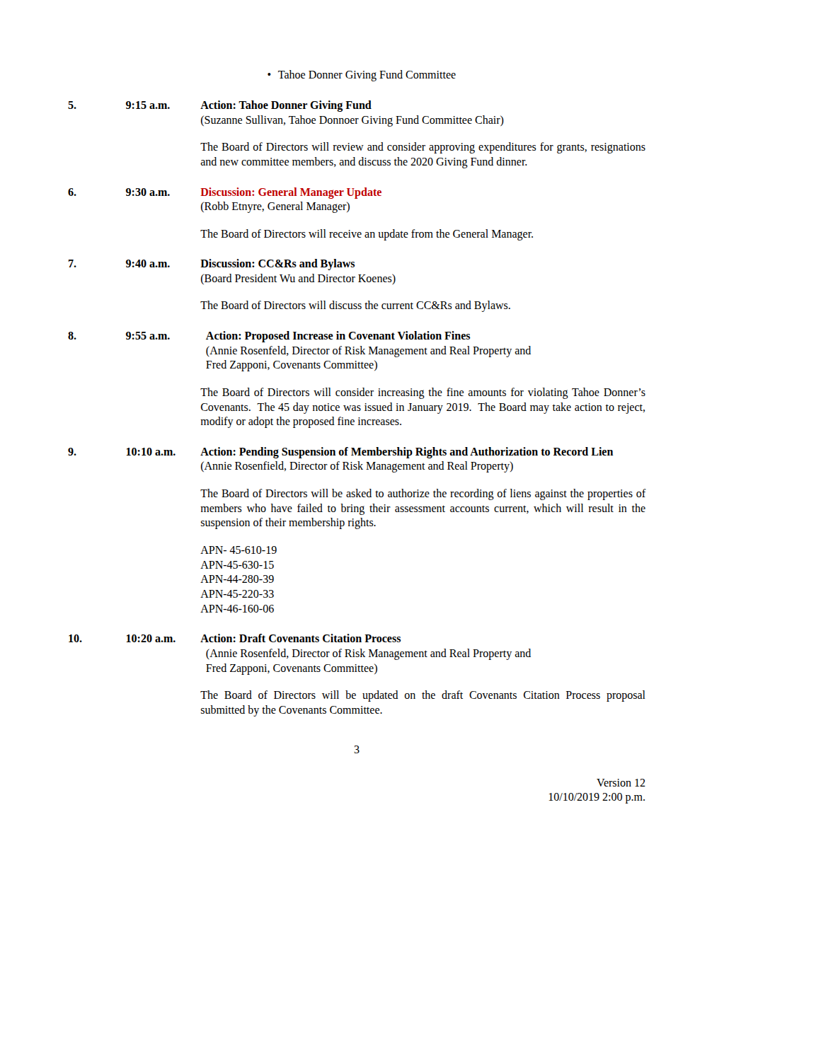Tahoe Donner Giving Fund Committee
5.
9:15 a.m.
Action: Tahoe Donner Giving Fund
(Suzanne Sullivan, Tahoe Donnoer Giving Fund Committee Chair)
The Board of Directors will review and consider approving expenditures for grants, resignations and new committee members, and discuss the 2020 Giving Fund dinner.
6.
9:30 a.m.
Discussion: General Manager Update
(Robb Etnyre, General Manager)
The Board of Directors will receive an update from the General Manager.
7.
9:40 a.m.
Discussion: CC&Rs and Bylaws
(Board President Wu and Director Koenes)
The Board of Directors will discuss the current CC&Rs and Bylaws.
8.
9:55 a.m.
Action: Proposed Increase in Covenant Violation Fines
(Annie Rosenfeld, Director of Risk Management and Real Property and
Fred Zapponi, Covenants Committee)
The Board of Directors will consider increasing the fine amounts for violating Tahoe Donner’s Covenants. The 45 day notice was issued in January 2019. The Board may take action to reject, modify or adopt the proposed fine increases.
9.
10:10 a.m.
Action: Pending Suspension of Membership Rights and Authorization to Record Lien
(Annie Rosenfield, Director of Risk Management and Real Property)
The Board of Directors will be asked to authorize the recording of liens against the properties of members who have failed to bring their assessment accounts current, which will result in the suspension of their membership rights.
APN- 45-610-19
APN-45-630-15
APN-44-280-39
APN-45-220-33
APN-46-160-06
10.
10:20 a.m.
Action: Draft Covenants Citation Process
(Annie Rosenfeld, Director of Risk Management and Real Property and
Fred Zapponi, Covenants Committee)
The Board of Directors will be updated on the draft Covenants Citation Process proposal submitted by the Covenants Committee.
3
Version 12
10/10/2019 2:00 p.m.